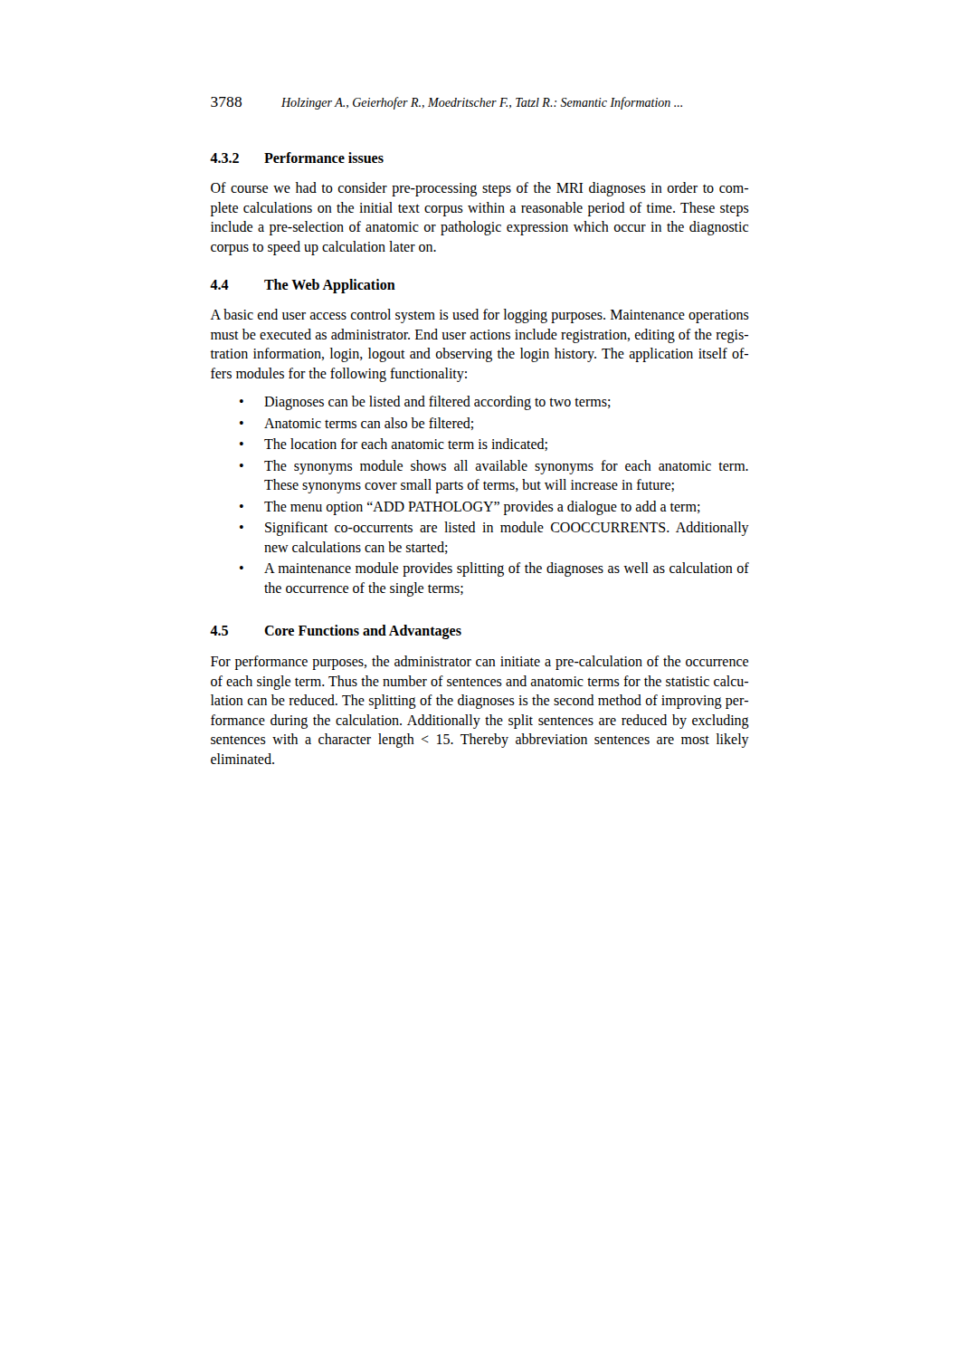3788 Holzinger A., Geierhofer R., Moedritscher F., Tatzl R.: Semantic Information ...
4.3.2 Performance issues
Of course we had to consider pre-processing steps of the MRI diagnoses in order to complete calculations on the initial text corpus within a reasonable period of time. These steps include a pre-selection of anatomic or pathologic expression which occur in the diagnostic corpus to speed up calculation later on.
4.4 The Web Application
A basic end user access control system is used for logging purposes. Maintenance operations must be executed as administrator. End user actions include registration, editing of the registration information, login, logout and observing the login history. The application itself offers modules for the following functionality:
Diagnoses can be listed and filtered according to two terms;
Anatomic terms can also be filtered;
The location for each anatomic term is indicated;
The synonyms module shows all available synonyms for each anatomic term. These synonyms cover small parts of terms, but will increase in future;
The menu option “ADD PATHOLOGY” provides a dialogue to add a term;
Significant co-occurrents are listed in module COOCCURRENTS. Additionally new calculations can be started;
A maintenance module provides splitting of the diagnoses as well as calculation of the occurrence of the single terms;
4.5 Core Functions and Advantages
For performance purposes, the administrator can initiate a pre-calculation of the occurrence of each single term. Thus the number of sentences and anatomic terms for the statistic calculation can be reduced. The splitting of the diagnoses is the second method of improving performance during the calculation. Additionally the split sentences are reduced by excluding sentences with a character length < 15. Thereby abbreviation sentences are most likely eliminated.